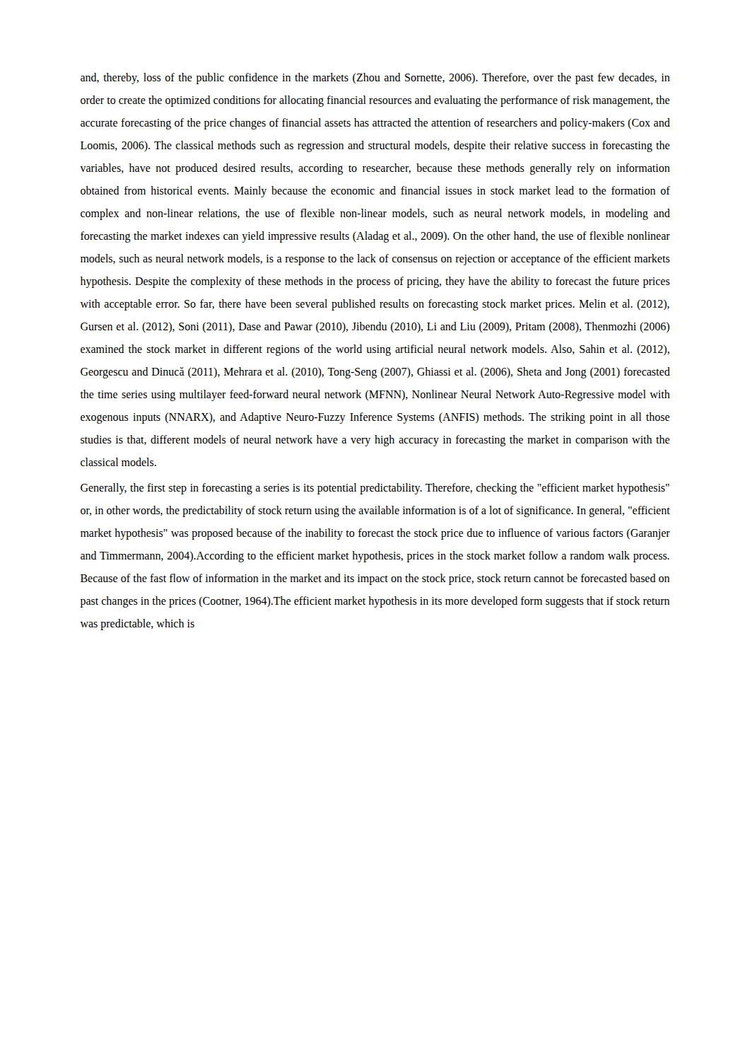and, thereby, loss of the public confidence in the markets (Zhou and Sornette, 2006). Therefore, over the past few decades, in order to create the optimized conditions for allocating financial resources and evaluating the performance of risk management, the accurate forecasting of the price changes of financial assets has attracted the attention of researchers and policy-makers (Cox and Loomis, 2006). The classical methods such as regression and structural models, despite their relative success in forecasting the variables, have not produced desired results, according to researcher, because these methods generally rely on information obtained from historical events. Mainly because the economic and financial issues in stock market lead to the formation of complex and non-linear relations, the use of flexible non-linear models, such as neural network models, in modeling and forecasting the market indexes can yield impressive results (Aladag et al., 2009). On the other hand, the use of flexible nonlinear models, such as neural network models, is a response to the lack of consensus on rejection or acceptance of the efficient markets hypothesis. Despite the complexity of these methods in the process of pricing, they have the ability to forecast the future prices with acceptable error. So far, there have been several published results on forecasting stock market prices. Melin et al. (2012), Gursen et al. (2012), Soni (2011), Dase and Pawar (2010), Jibendu (2010), Li and Liu (2009), Pritam (2008), Thenmozhi (2006) examined the stock market in different regions of the world using artificial neural network models. Also, Sahin et al. (2012), Georgescu and Dinucă (2011), Mehrara et al. (2010), Tong-Seng (2007), Ghiassi et al. (2006), Sheta and Jong (2001) forecasted the time series using multilayer feed-forward neural network (MFNN), Nonlinear Neural Network Auto-Regressive model with exogenous inputs (NNARX), and Adaptive Neuro-Fuzzy Inference Systems (ANFIS) methods. The striking point in all those studies is that, different models of neural network have a very high accuracy in forecasting the market in comparison with the classical models.
Generally, the first step in forecasting a series is its potential predictability. Therefore, checking the "efficient market hypothesis" or, in other words, the predictability of stock return using the available information is of a lot of significance. In general, "efficient market hypothesis" was proposed because of the inability to forecast the stock price due to influence of various factors (Garanjer and Timmermann, 2004).According to the efficient market hypothesis, prices in the stock market follow a random walk process. Because of the fast flow of information in the market and its impact on the stock price, stock return cannot be forecasted based on past changes in the prices (Cootner, 1964).The efficient market hypothesis in its more developed form suggests that if stock return was predictable, which is